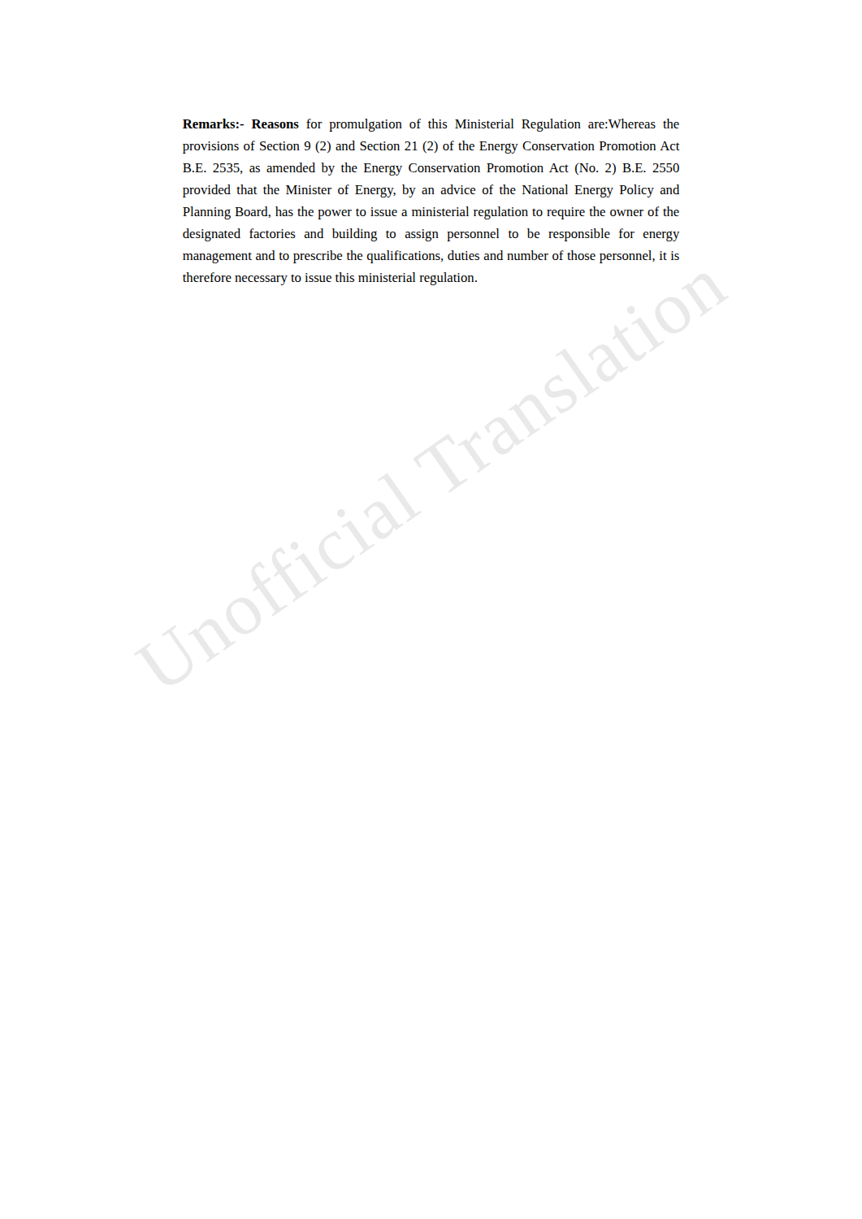Unofficial Translation
Remarks:- Reasons for promulgation of this Ministerial Regulation are:Whereas the provisions of Section 9 (2) and Section 21 (2) of the Energy Conservation Promotion Act B.E. 2535, as amended by the Energy Conservation Promotion Act (No. 2) B.E. 2550 provided that the Minister of Energy, by an advice of the National Energy Policy and Planning Board, has the power to issue a ministerial regulation to require the owner of the designated factories and building to assign personnel to be responsible for energy management and to prescribe the qualifications, duties and number of those personnel, it is therefore necessary to issue this ministerial regulation.